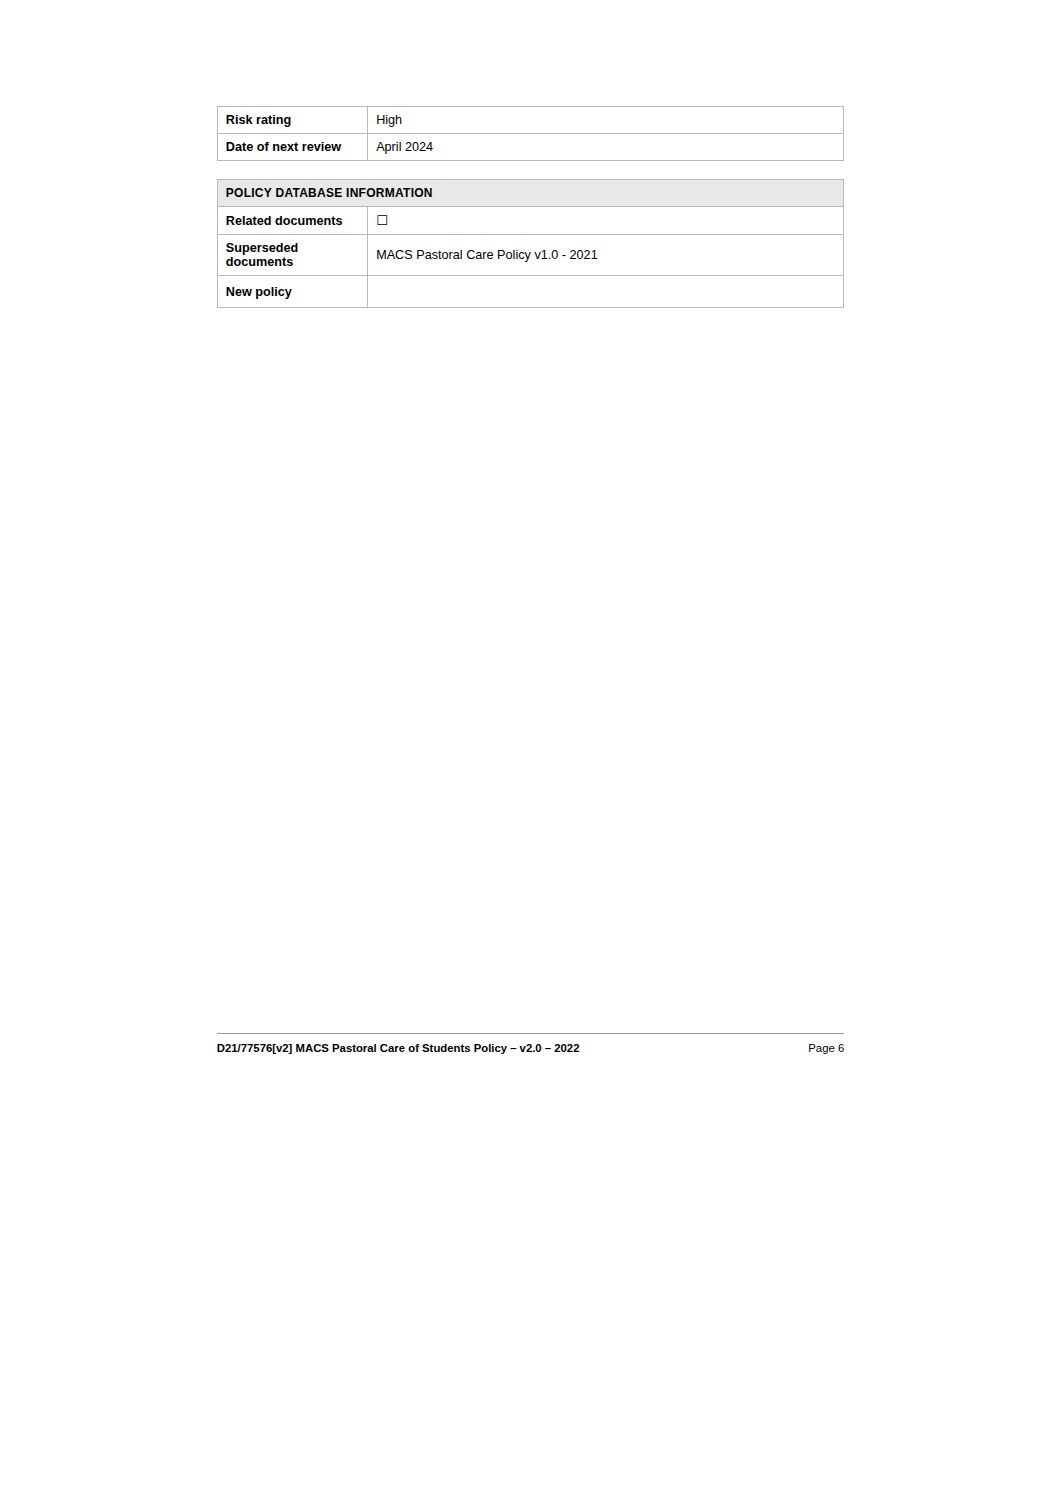| Risk rating | High |
| Date of next review | April 2024 |
| POLICY DATABASE INFORMATION |
| Related documents | ☐ |
| Superseded documents | MACS Pastoral Care Policy v1.0 - 2021 |
| New policy | |
D21/77576[v2] MACS Pastoral Care of Students Policy – v2.0 – 2022 Page 6